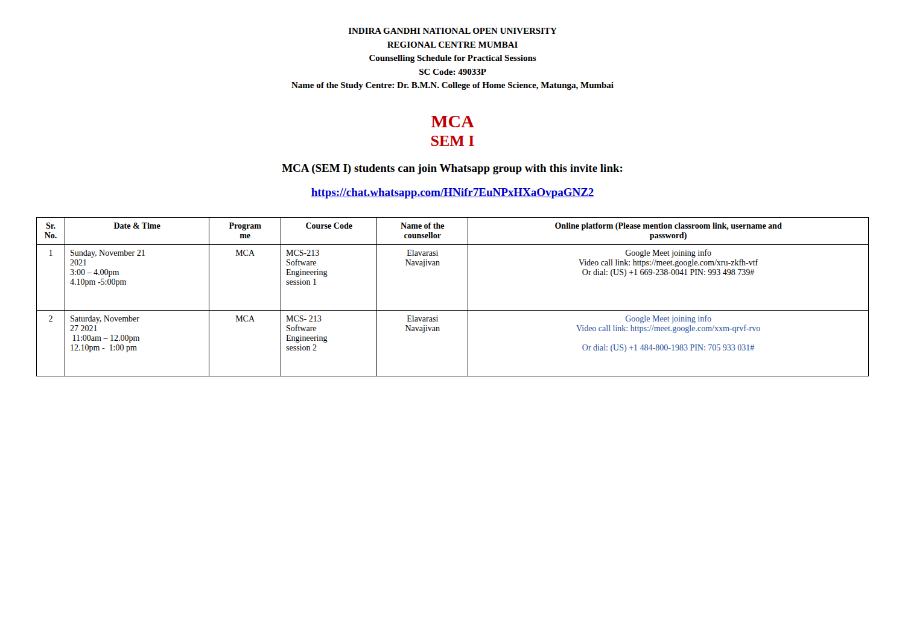INDIRA GANDHI NATIONAL OPEN UNIVERSITY
REGIONAL CENTRE MUMBAI
Counselling Schedule for Practical Sessions
SC Code: 49033P
Name of the Study Centre: Dr. B.M.N. College of Home Science, Matunga, Mumbai
MCA
SEM I
MCA (SEM I) students can join Whatsapp group with this invite link:
https://chat.whatsapp.com/HNifr7EuNPxHXaOvpaGNZ2
| Sr. No. | Date & Time | Program me | Course Code | Name of the counsellor | Online platform (Please mention classroom link, username and password) |
| --- | --- | --- | --- | --- | --- |
| 1 | Sunday, November 21 2021 3:00 – 4.00pm 4.10pm -5:00pm | MCA | MCS-213 Software Engineering session 1 | Elavarasi Navajivan | Google Meet joining info Video call link: https://meet.google.com/xru-zkfh-vtf Or dial: (US) +1 669-238-0041 PIN: 993 498 739# |
| 2 | Saturday, November 27 2021 11:00am – 12.00pm 12.10pm - 1:00 pm | MCA | MCS- 213 Software Engineering session 2 | Elavarasi Navajivan | Google Meet joining info Video call link: https://meet.google.com/xxm-qrvf-rvo Or dial: (US) +1 484-800-1983 PIN: 705 933 031# |